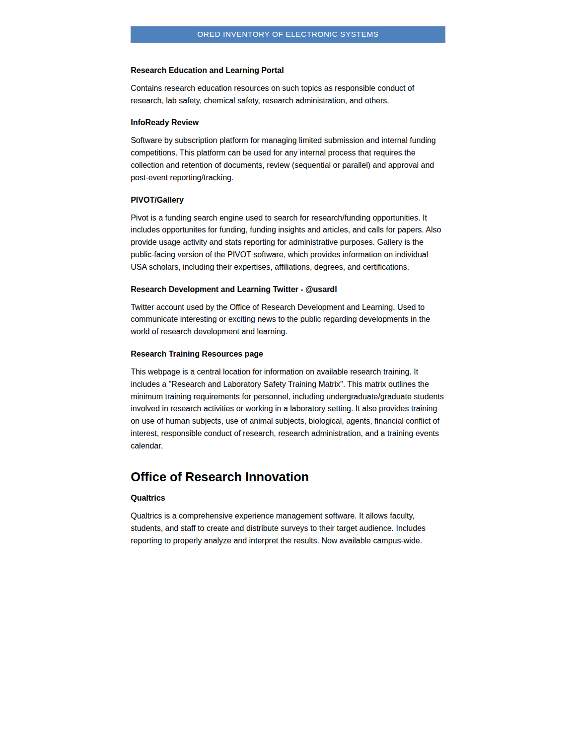ORED INVENTORY OF ELECTRONIC SYSTEMS
Research Education and Learning Portal
Contains research education resources on such topics as responsible conduct of research, lab safety, chemical safety, research administration, and others.
InfoReady Review
Software by subscription platform for managing limited submission and internal funding competitions. This platform can be used for any internal process that requires the collection and retention of documents, review (sequential or parallel) and approval and post-event reporting/tracking.
PIVOT/Gallery
Pivot is a funding search engine used to search for research/funding opportunities. It includes opportunites for funding, funding insights and articles, and calls for papers. Also provide usage activity and stats reporting for administrative purposes. Gallery is the public-facing version of the PIVOT software, which provides information on individual USA scholars, including their expertises, affiliations, degrees, and certifications.
Research Development and Learning Twitter - @usardl
Twitter account used by the Office of Research Development and Learning. Used to communicate interesting or exciting news to the public regarding developments in the world of research development and learning.
Research Training Resources page
This webpage is a central location for information on available research training. It includes a "Research and Laboratory Safety Training Matrix". This matrix outlines the minimum training requirements for personnel, including undergraduate/graduate students involved in research activities or working in a laboratory setting. It also provides training on use of human subjects, use of animal subjects, biological, agents, financial conflict of interest, responsible conduct of research, research administration, and a training events calendar.
Office of Research Innovation
Qualtrics
Qualtrics is a comprehensive experience management software. It allows faculty, students, and staff to create and distribute surveys to their target audience. Includes reporting to properly analyze and interpret the results. Now available campus-wide.